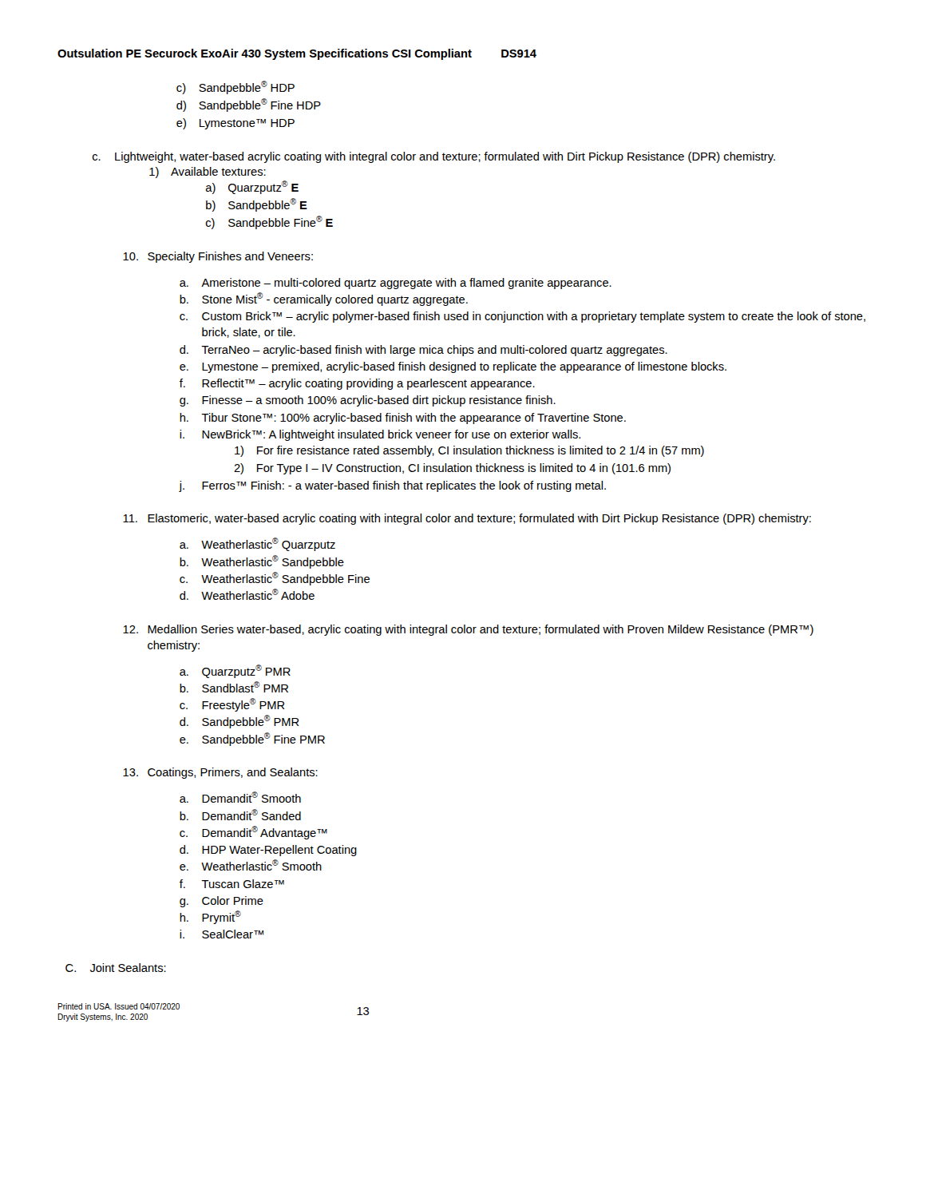Outsulation PE Securock ExoAir 430 System Specifications CSI Compliant DS914
c) Sandpebble® HDP
d) Sandpebble® Fine HDP
e) Lymestone™ HDP
c. Lightweight, water-based acrylic coating with integral color and texture; formulated with Dirt Pickup Resistance (DPR) chemistry.
1) Available textures:
a) Quarzputz® E
b) Sandpebble® E
c) Sandpebble Fine® E
10. Specialty Finishes and Veneers:
a. Ameristone – multi-colored quartz aggregate with a flamed granite appearance.
b. Stone Mist® - ceramically colored quartz aggregate.
c. Custom Brick™ – acrylic polymer-based finish used in conjunction with a proprietary template system to create the look of stone, brick, slate, or tile.
d. TerraNeo – acrylic-based finish with large mica chips and multi-colored quartz aggregates.
e. Lymestone – premixed, acrylic-based finish designed to replicate the appearance of limestone blocks.
f. Reflectit™ – acrylic coating providing a pearlescent appearance.
g. Finesse – a smooth 100% acrylic-based dirt pickup resistance finish.
h. Tibur Stone™: 100% acrylic-based finish with the appearance of Travertine Stone.
i. NewBrick™: A lightweight insulated brick veneer for use on exterior walls.
1) For fire resistance rated assembly, CI insulation thickness is limited to 2 1/4 in (57 mm)
2) For Type I – IV Construction, CI insulation thickness is limited to 4 in (101.6 mm)
j. Ferros™ Finish: - a water-based finish that replicates the look of rusting metal.
11. Elastomeric, water-based acrylic coating with integral color and texture; formulated with Dirt Pickup Resistance (DPR) chemistry:
a. Weatherlastic® Quarzputz
b. Weatherlastic® Sandpebble
c. Weatherlastic® Sandpebble Fine
d. Weatherlastic® Adobe
12. Medallion Series water-based, acrylic coating with integral color and texture; formulated with Proven Mildew Resistance (PMR™) chemistry:
a. Quarzputz® PMR
b. Sandblast® PMR
c. Freestyle® PMR
d. Sandpebble® PMR
e. Sandpebble® Fine PMR
13. Coatings, Primers, and Sealants:
a. Demandit® Smooth
b. Demandit® Sanded
c. Demandit® Advantage™
d. HDP Water-Repellent Coating
e. Weatherlastic® Smooth
f. Tuscan Glaze™
g. Color Prime
h. Prymit®
i. SealClear™
C. Joint Sealants:
Printed in USA. Issued 04/07/2020
Dryvit Systems, Inc. 2020 13